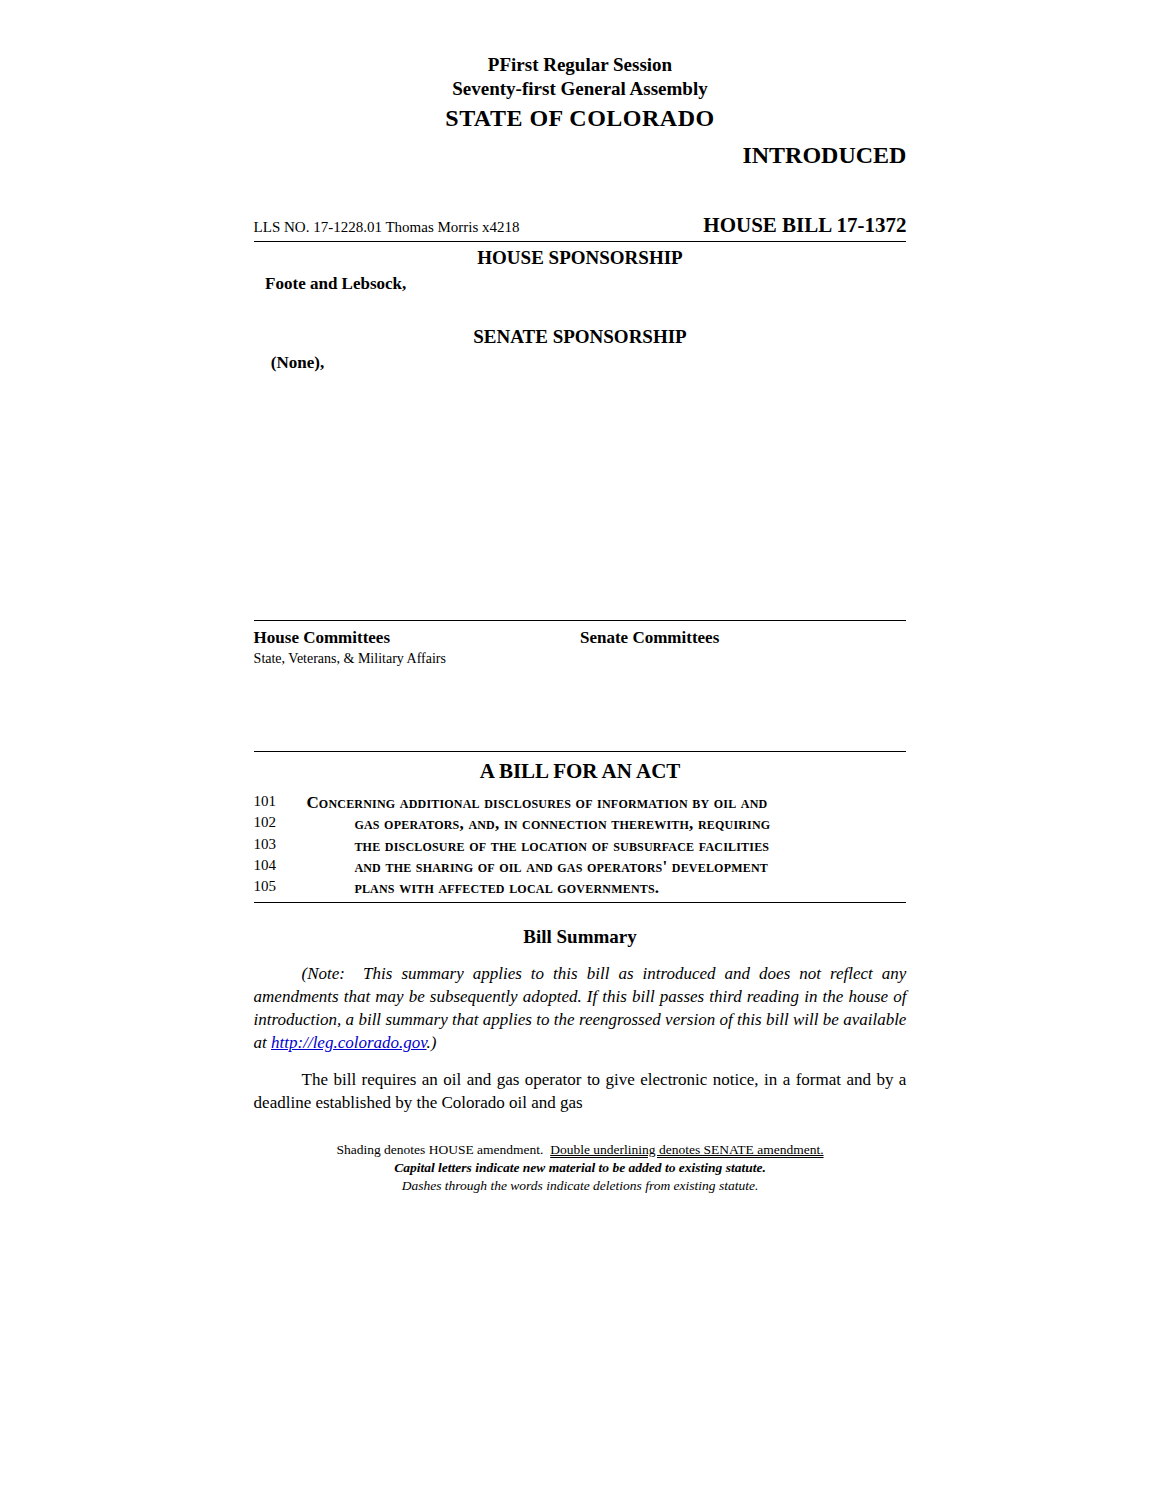PFirst Regular Session
Seventy-first General Assembly
STATE OF COLORADO
INTRODUCED
LLS NO. 17-1228.01 Thomas Morris x4218
HOUSE BILL 17-1372
HOUSE SPONSORSHIP
Foote and Lebsock,
SENATE SPONSORSHIP
(None),
House Committees
State, Veterans, & Military Affairs
Senate Committees
A BILL FOR AN ACT
| 101 | Concerning additional disclosures of information by oil and |
| 102 | gas operators, and, in connection therewith, requiring |
| 103 | the disclosure of the location of subsurface facilities |
| 104 | and the sharing of oil and gas operators' development |
| 105 | plans with affected local governments. |
Bill Summary
(Note: This summary applies to this bill as introduced and does not reflect any amendments that may be subsequently adopted. If this bill passes third reading in the house of introduction, a bill summary that applies to the reengrossed version of this bill will be available at http://leg.colorado.gov.)
The bill requires an oil and gas operator to give electronic notice, in a format and by a deadline established by the Colorado oil and gas
Shading denotes HOUSE amendment. Double underlining denotes SENATE amendment.
Capital letters indicate new material to be added to existing statute.
Dashes through the words indicate deletions from existing statute.